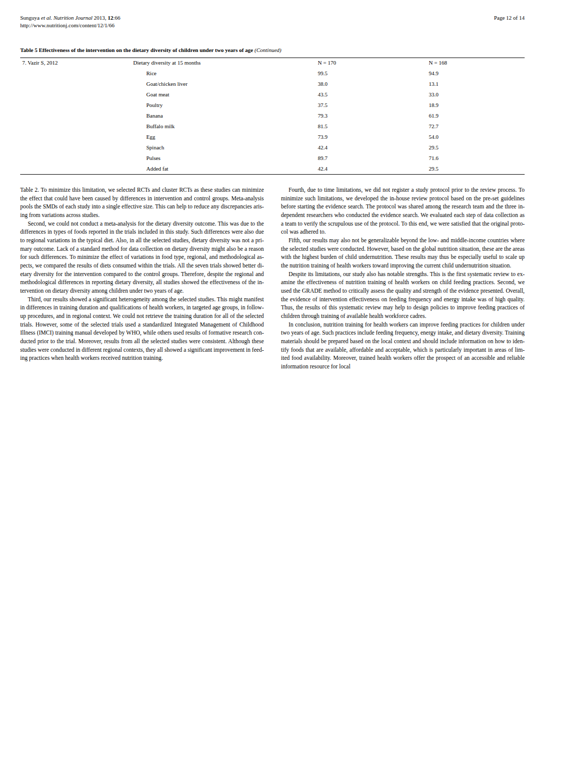Sunguya et al. Nutrition Journal 2013, 12:66
http://www.nutritionj.com/content/12/1/66
Page 12 of 14
Table 5 Effectiveness of the intervention on the dietary diversity of children under two years of age (Continued)
| 7. Vazir S, 2012 | Dietary diversity at 15 months | N = 170 | N = 168 |
| | Rice | 99.5 | 94.9 |
| | Goat/chicken liver | 38.0 | 13.1 |
| | Goat meat | 43.5 | 33.0 |
| | Poultry | 37.5 | 18.9 |
| | Banana | 79.3 | 61.9 |
| | Buffalo milk | 81.5 | 72.7 |
| | Egg | 73.9 | 54.0 |
| | Spinach | 42.4 | 29.5 |
| | Pulses | 89.7 | 71.6 |
| | Added fat | 42.4 | 29.5 |
Table 2. To minimize this limitation, we selected RCTs and cluster RCTs as these studies can minimize the effect that could have been caused by differences in intervention and control groups. Meta-analysis pools the SMDs of each study into a single effective size. This can help to reduce any discrepancies arising from variations across studies.
Second, we could not conduct a meta-analysis for the dietary diversity outcome. This was due to the differences in types of foods reported in the trials included in this study. Such differences were also due to regional variations in the typical diet. Also, in all the selected studies, dietary diversity was not a primary outcome. Lack of a standard method for data collection on dietary diversity might also be a reason for such differences. To minimize the effect of variations in food type, regional, and methodological aspects, we compared the results of diets consumed within the trials. All the seven trials showed better dietary diversity for the intervention compared to the control groups. Therefore, despite the regional and methodological differences in reporting dietary diversity, all studies showed the effectiveness of the intervention on dietary diversity among children under two years of age.
Third, our results showed a significant heterogeneity among the selected studies. This might manifest in differences in training duration and qualifications of health workers, in targeted age groups, in follow-up procedures, and in regional context. We could not retrieve the training duration for all of the selected trials. However, some of the selected trials used a standardized Integrated Management of Childhood Illness (IMCI) training manual developed by WHO, while others used results of formative research conducted prior to the trial. Moreover, results from all the selected studies were consistent. Although these studies were conducted in different regional contexts, they all showed a significant improvement in feeding practices when health workers received nutrition training.
Fourth, due to time limitations, we did not register a study protocol prior to the review process. To minimize such limitations, we developed the in-house review protocol based on the pre-set guidelines before starting the evidence search. The protocol was shared among the research team and the three independent researchers who conducted the evidence search. We evaluated each step of data collection as a team to verify the scrupulous use of the protocol. To this end, we were satisfied that the original protocol was adhered to.
Fifth, our results may also not be generalizable beyond the low- and middle-income countries where the selected studies were conducted. However, based on the global nutrition situation, these are the areas with the highest burden of child undernutrition. These results may thus be especially useful to scale up the nutrition training of health workers toward improving the current child undernutrition situation.
Despite its limitations, our study also has notable strengths. This is the first systematic review to examine the effectiveness of nutrition training of health workers on child feeding practices. Second, we used the GRADE method to critically assess the quality and strength of the evidence presented. Overall, the evidence of intervention effectiveness on feeding frequency and energy intake was of high quality. Thus, the results of this systematic review may help to design policies to improve feeding practices of children through training of available health workforce cadres.
In conclusion, nutrition training for health workers can improve feeding practices for children under two years of age. Such practices include feeding frequency, energy intake, and dietary diversity. Training materials should be prepared based on the local context and should include information on how to identify foods that are available, affordable and acceptable, which is particularly important in areas of limited food availability. Moreover, trained health workers offer the prospect of an accessible and reliable information resource for local